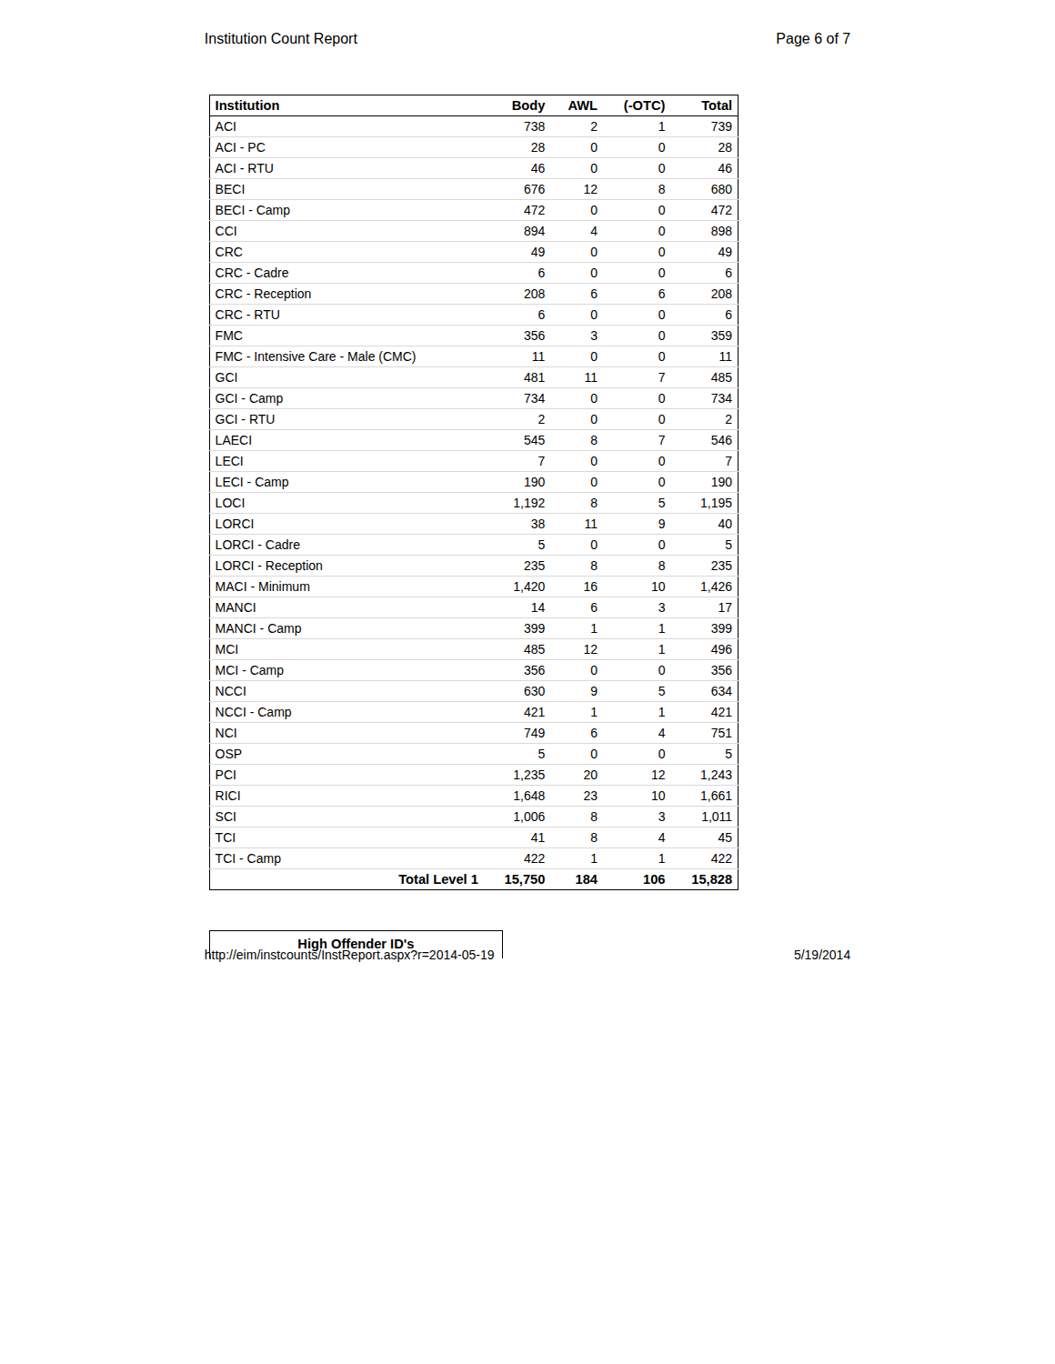Institution Count Report
Page 6 of 7
| Institution | Body | AWL | (-OTC) | Total |
| --- | --- | --- | --- | --- |
| ACI | 738 | 2 | 1 | 739 |
| ACI - PC | 28 | 0 | 0 | 28 |
| ACI - RTU | 46 | 0 | 0 | 46 |
| BECI | 676 | 12 | 8 | 680 |
| BECI - Camp | 472 | 0 | 0 | 472 |
| CCI | 894 | 4 | 0 | 898 |
| CRC | 49 | 0 | 0 | 49 |
| CRC - Cadre | 6 | 0 | 0 | 6 |
| CRC - Reception | 208 | 6 | 6 | 208 |
| CRC - RTU | 6 | 0 | 0 | 6 |
| FMC | 356 | 3 | 0 | 359 |
| FMC - Intensive Care - Male (CMC) | 11 | 0 | 0 | 11 |
| GCI | 481 | 11 | 7 | 485 |
| GCI - Camp | 734 | 0 | 0 | 734 |
| GCI - RTU | 2 | 0 | 0 | 2 |
| LAECI | 545 | 8 | 7 | 546 |
| LECI | 7 | 0 | 0 | 7 |
| LECI - Camp | 190 | 0 | 0 | 190 |
| LOCI | 1,192 | 8 | 5 | 1,195 |
| LORCI | 38 | 11 | 9 | 40 |
| LORCI - Cadre | 5 | 0 | 0 | 5 |
| LORCI - Reception | 235 | 8 | 8 | 235 |
| MACI - Minimum | 1,420 | 16 | 10 | 1,426 |
| MANCI | 14 | 6 | 3 | 17 |
| MANCI - Camp | 399 | 1 | 1 | 399 |
| MCI | 485 | 12 | 1 | 496 |
| MCI - Camp | 356 | 0 | 0 | 356 |
| NCCI | 630 | 9 | 5 | 634 |
| NCCI - Camp | 421 | 1 | 1 | 421 |
| NCI | 749 | 6 | 4 | 751 |
| OSP | 5 | 0 | 0 | 5 |
| PCI | 1,235 | 20 | 12 | 1,243 |
| RICI | 1,648 | 23 | 10 | 1,661 |
| SCI | 1,006 | 8 | 3 | 1,011 |
| TCI | 41 | 8 | 4 | 45 |
| TCI - Camp | 422 | 1 | 1 | 422 |
| Total Level 1 | 15,750 | 184 | 106 | 15,828 |
High Offender ID's
http://eim/instcounts/InstReport.aspx?r=2014-05-19
5/19/2014